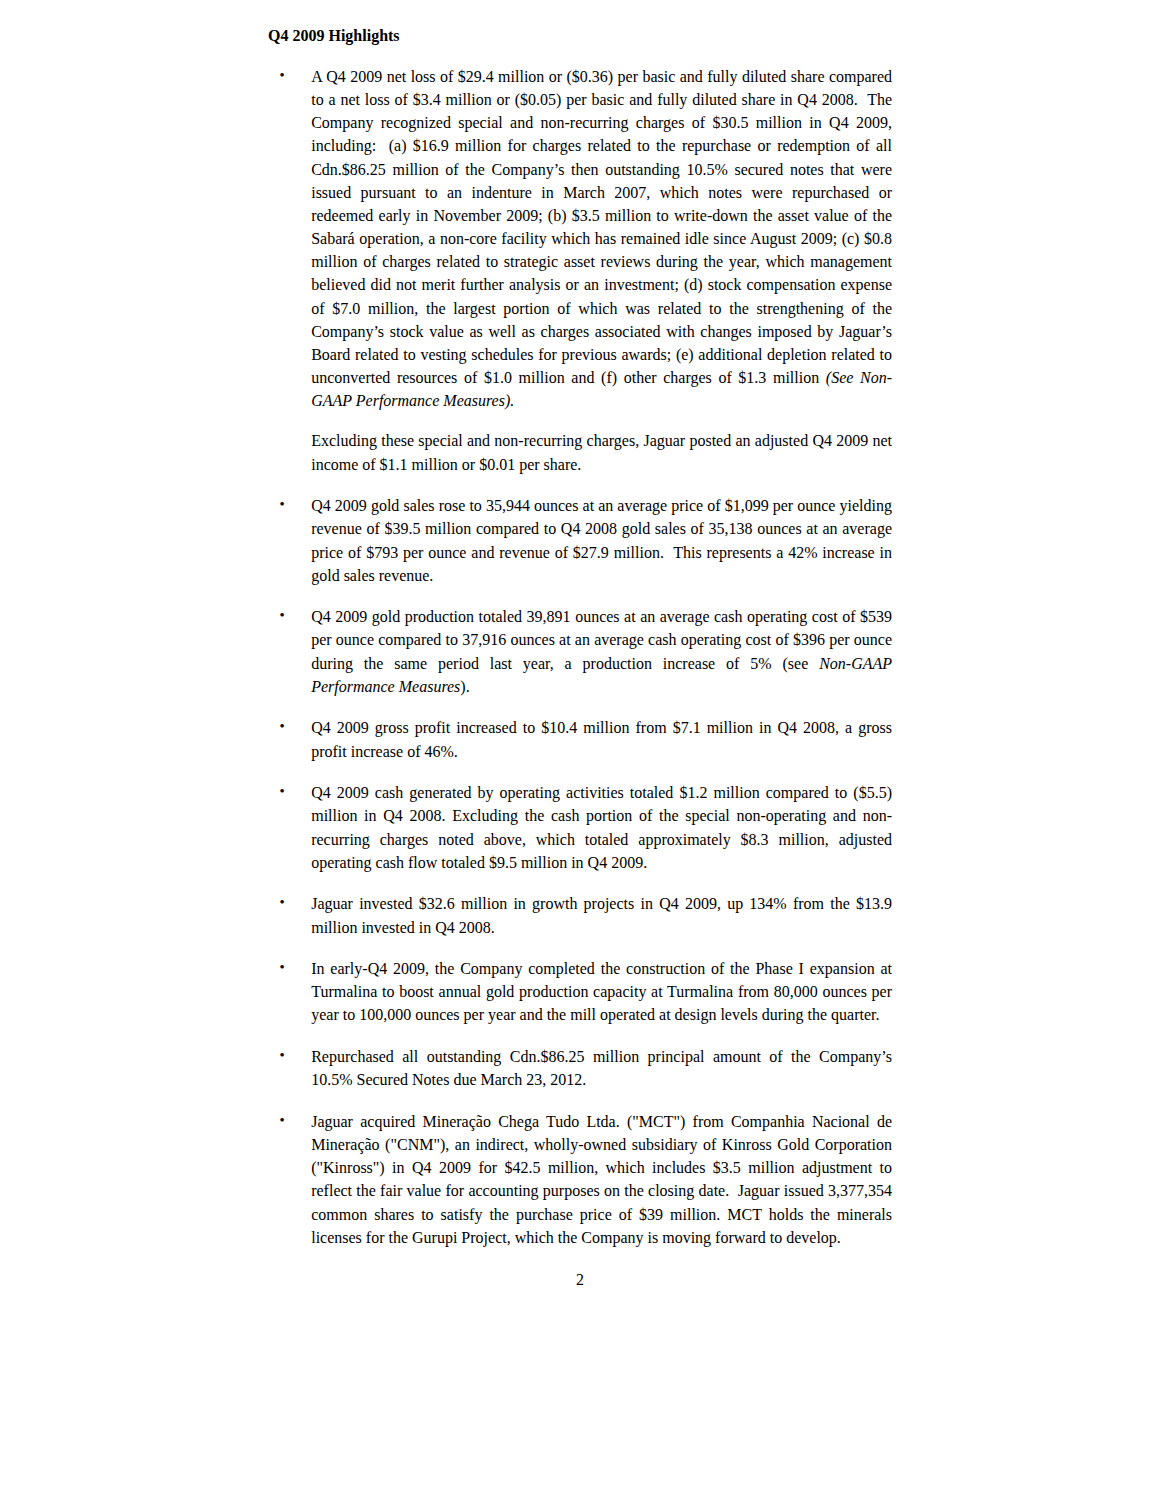Q4 2009 Highlights
A Q4 2009 net loss of $29.4 million or ($0.36) per basic and fully diluted share compared to a net loss of $3.4 million or ($0.05) per basic and fully diluted share in Q4 2008. The Company recognized special and non-recurring charges of $30.5 million in Q4 2009, including: (a) $16.9 million for charges related to the repurchase or redemption of all Cdn.$86.25 million of the Company’s then outstanding 10.5% secured notes that were issued pursuant to an indenture in March 2007, which notes were repurchased or redeemed early in November 2009; (b) $3.5 million to write-down the asset value of the Sabará operation, a non-core facility which has remained idle since August 2009; (c) $0.8 million of charges related to strategic asset reviews during the year, which management believed did not merit further analysis or an investment; (d) stock compensation expense of $7.0 million, the largest portion of which was related to the strengthening of the Company’s stock value as well as charges associated with changes imposed by Jaguar’s Board related to vesting schedules for previous awards; (e) additional depletion related to unconverted resources of $1.0 million and (f) other charges of $1.3 million (See Non-GAAP Performance Measures).
Excluding these special and non-recurring charges, Jaguar posted an adjusted Q4 2009 net income of $1.1 million or $0.01 per share.
Q4 2009 gold sales rose to 35,944 ounces at an average price of $1,099 per ounce yielding revenue of $39.5 million compared to Q4 2008 gold sales of 35,138 ounces at an average price of $793 per ounce and revenue of $27.9 million. This represents a 42% increase in gold sales revenue.
Q4 2009 gold production totaled 39,891 ounces at an average cash operating cost of $539 per ounce compared to 37,916 ounces at an average cash operating cost of $396 per ounce during the same period last year, a production increase of 5% (see Non-GAAP Performance Measures).
Q4 2009 gross profit increased to $10.4 million from $7.1 million in Q4 2008, a gross profit increase of 46%.
Q4 2009 cash generated by operating activities totaled $1.2 million compared to ($5.5) million in Q4 2008. Excluding the cash portion of the special non-operating and non-recurring charges noted above, which totaled approximately $8.3 million, adjusted operating cash flow totaled $9.5 million in Q4 2009.
Jaguar invested $32.6 million in growth projects in Q4 2009, up 134% from the $13.9 million invested in Q4 2008.
In early-Q4 2009, the Company completed the construction of the Phase I expansion at Turmalina to boost annual gold production capacity at Turmalina from 80,000 ounces per year to 100,000 ounces per year and the mill operated at design levels during the quarter.
Repurchased all outstanding Cdn.$86.25 million principal amount of the Company’s 10.5% Secured Notes due March 23, 2012.
Jaguar acquired Mineração Chega Tudo Ltda. ("MCT") from Companhia Nacional de Mineração ("CNM"), an indirect, wholly-owned subsidiary of Kinross Gold Corporation ("Kinross") in Q4 2009 for $42.5 million, which includes $3.5 million adjustment to reflect the fair value for accounting purposes on the closing date. Jaguar issued 3,377,354 common shares to satisfy the purchase price of $39 million. MCT holds the minerals licenses for the Gurupi Project, which the Company is moving forward to develop.
2